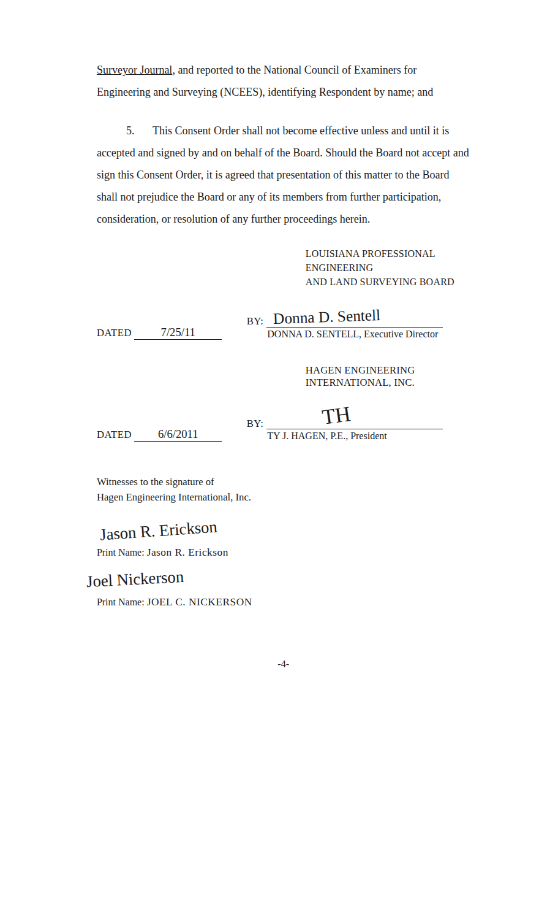Surveyor Journal, and reported to the National Council of Examiners for Engineering and Surveying (NCEES), identifying Respondent by name; and
5. This Consent Order shall not become effective unless and until it is accepted and signed by and on behalf of the Board. Should the Board not accept and sign this Consent Order, it is agreed that presentation of this matter to the Board shall not prejudice the Board or any of its members from further participation, consideration, or resolution of any further proceedings herein.
LOUISIANA PROFESSIONAL ENGINEERING
AND LAND SURVEYING BOARD
DATED 7/25/11
BY: Donna D. Sentell
DONNA D. SENTELL, Executive Director
HAGEN ENGINEERING INTERNATIONAL, INC.
DATED 6/6/2011
BY: TH
TY J. HAGEN, P.E., President
Witnesses to the signature of
Hagen Engineering International, Inc.
Jason R. Erickson Print Name: Jason R. Erickson
Joel Nickerson Print Name: JOEL C. NICKERSON
-4-